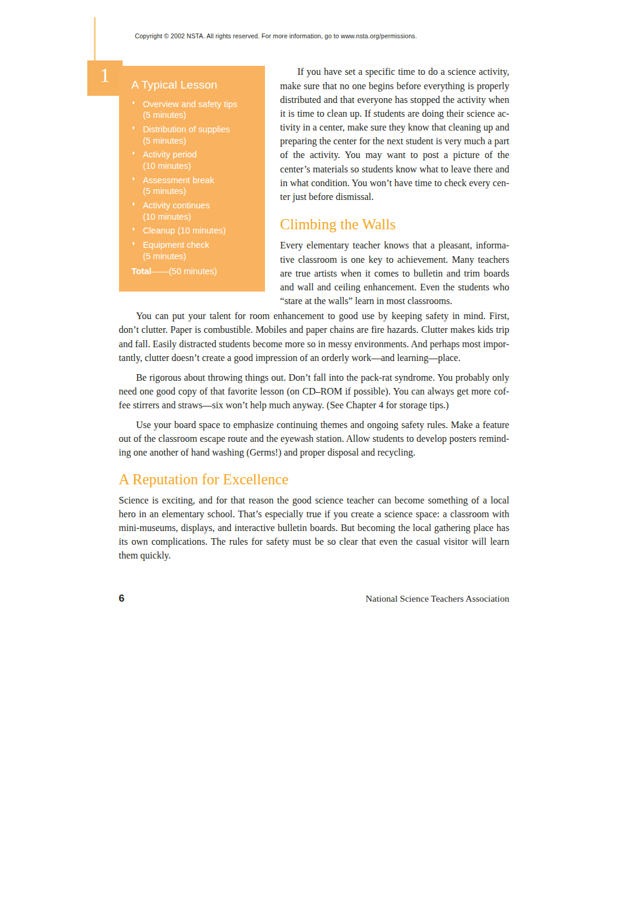Copyright © 2002 NSTA. All rights reserved. For more information, go to www.nsta.org/permissions.
1
A Typical Lesson
Overview and safety tips
(5 minutes)
Distribution of supplies
(5 minutes)
Activity period
(10 minutes)
Assessment break
(5 minutes)
Activity continues
(10 minutes)
Cleanup (10 minutes)
Equipment check
(5 minutes)
Total——(50 minutes)
If you have set a specific time to do a science activity, make sure that no one begins before everything is properly distributed and that everyone has stopped the activity when it is time to clean up. If students are doing their science activity in a center, make sure they know that cleaning up and preparing the center for the next student is very much a part of the activity. You may want to post a picture of the center’s materials so students know what to leave there and in what condition. You won’t have time to check every center just before dismissal.
Climbing the Walls
Every elementary teacher knows that a pleasant, informative classroom is one key to achievement. Many teachers are true artists when it comes to bulletin and trim boards and wall and ceiling enhancement. Even the students who “stare at the walls” learn in most classrooms.
You can put your talent for room enhancement to good use by keeping safety in mind. First, don’t clutter. Paper is combustible. Mobiles and paper chains are fire hazards. Clutter makes kids trip and fall. Easily distracted students become more so in messy environments. And perhaps most importantly, clutter doesn’t create a good impression of an orderly work—and learning—place.
Be rigorous about throwing things out. Don’t fall into the pack-rat syndrome. You probably only need one good copy of that favorite lesson (on CD–ROM if possible). You can always get more coffee stirrers and straws—six won’t help much anyway. (See Chapter 4 for storage tips.)
Use your board space to emphasize continuing themes and ongoing safety rules. Make a feature out of the classroom escape route and the eyewash station. Allow students to develop posters reminding one another of hand washing (Germs!) and proper disposal and recycling.
A Reputation for Excellence
Science is exciting, and for that reason the good science teacher can become something of a local hero in an elementary school. That’s especially true if you create a science space: a classroom with mini-museums, displays, and interactive bulletin boards. But becoming the local gathering place has its own complications. The rules for safety must be so clear that even the casual visitor will learn them quickly.
6 National Science Teachers Association